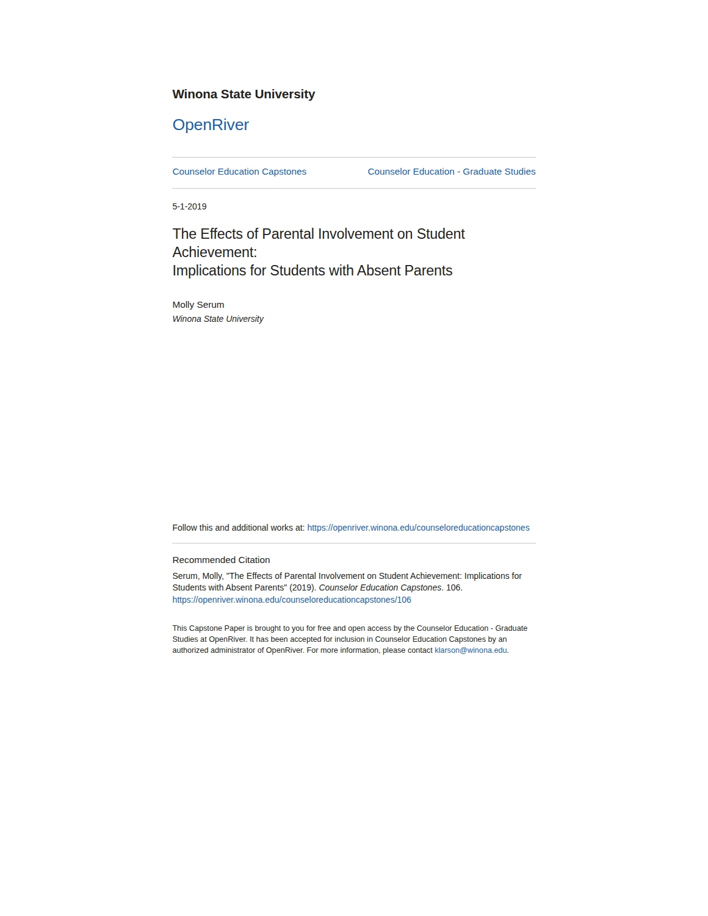Winona State University
OpenRiver
Counselor Education Capstones
Counselor Education - Graduate Studies
5-1-2019
The Effects of Parental Involvement on Student Achievement:
Implications for Students with Absent Parents
Molly Serum
Winona State University
Follow this and additional works at: https://openriver.winona.edu/counseloreducationcapstones
Recommended Citation
Serum, Molly, "The Effects of Parental Involvement on Student Achievement: Implications for Students with Absent Parents" (2019). Counselor Education Capstones. 106.
https://openriver.winona.edu/counseloreducationcapstones/106
This Capstone Paper is brought to you for free and open access by the Counselor Education - Graduate Studies at OpenRiver. It has been accepted for inclusion in Counselor Education Capstones by an authorized administrator of OpenRiver. For more information, please contact klarson@winona.edu.